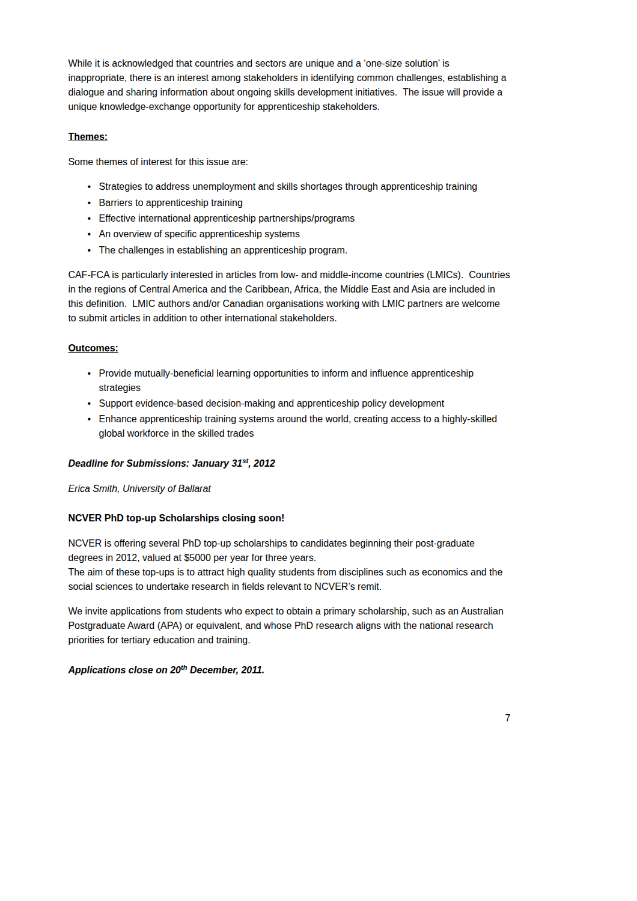While it is acknowledged that countries and sectors are unique and a ‘one-size solution’ is inappropriate, there is an interest among stakeholders in identifying common challenges, establishing a dialogue and sharing information about ongoing skills development initiatives. The issue will provide a unique knowledge-exchange opportunity for apprenticeship stakeholders.
Themes:
Some themes of interest for this issue are:
Strategies to address unemployment and skills shortages through apprenticeship training
Barriers to apprenticeship training
Effective international apprenticeship partnerships/programs
An overview of specific apprenticeship systems
The challenges in establishing an apprenticeship program.
CAF-FCA is particularly interested in articles from low- and middle-income countries (LMICs). Countries in the regions of Central America and the Caribbean, Africa, the Middle East and Asia are included in this definition. LMIC authors and/or Canadian organisations working with LMIC partners are welcome to submit articles in addition to other international stakeholders.
Outcomes:
Provide mutually-beneficial learning opportunities to inform and influence apprenticeship strategies
Support evidence-based decision-making and apprenticeship policy development
Enhance apprenticeship training systems around the world, creating access to a highly-skilled global workforce in the skilled trades
Deadline for Submissions: January 31st, 2012
Erica Smith, University of Ballarat
NCVER PhD top-up Scholarships closing soon!
NCVER is offering several PhD top-up scholarships to candidates beginning their post-graduate degrees in 2012, valued at $5000 per year for three years.
The aim of these top-ups is to attract high quality students from disciplines such as economics and the social sciences to undertake research in fields relevant to NCVER’s remit.
We invite applications from students who expect to obtain a primary scholarship, such as an Australian Postgraduate Award (APA) or equivalent, and whose PhD research aligns with the national research priorities for tertiary education and training.
Applications close on 20th December, 2011.
7